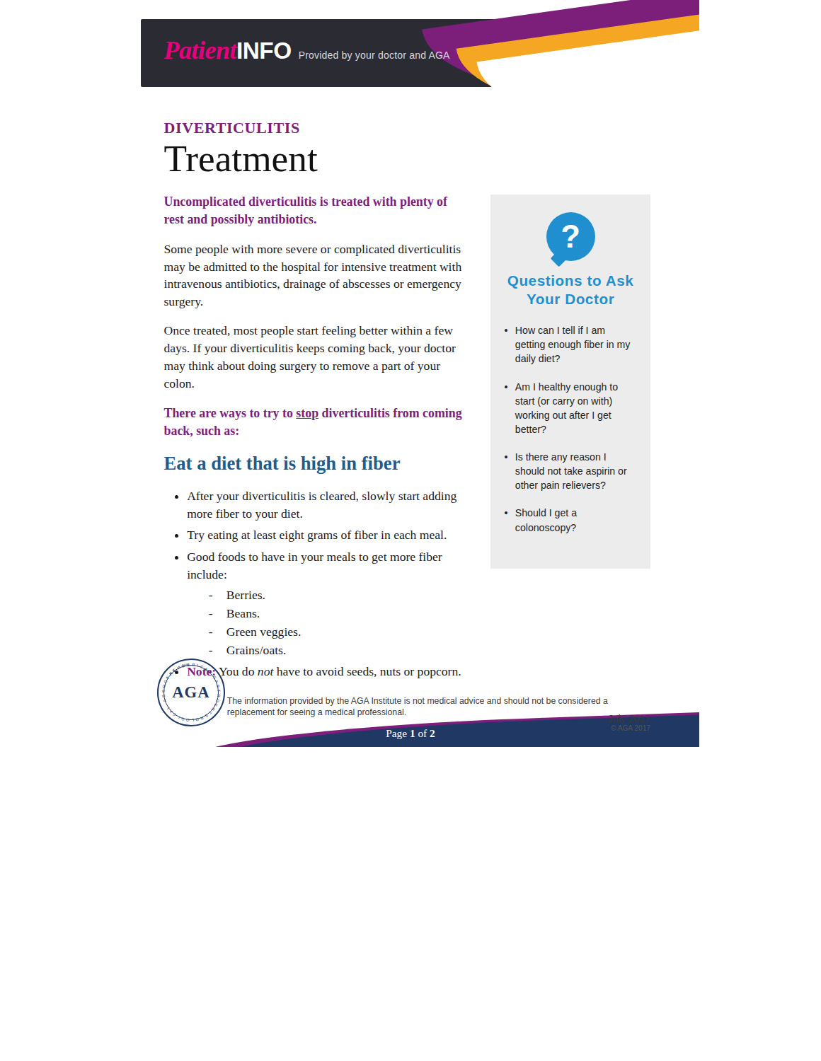Patient INFO Provided by your doctor and AGA
DIVERTICULITIS
Treatment
Uncomplicated diverticulitis is treated with plenty of rest and possibly antibiotics.
Some people with more severe or complicated diverticulitis may be admitted to the hospital for intensive treatment with intravenous antibiotics, drainage of abscesses or emergency surgery.
Once treated, most people start feeling better within a few days. If your diverticulitis keeps coming back, your doctor may think about doing surgery to remove a part of your colon.
There are ways to try to stop diverticulitis from coming back, such as:
Eat a diet that is high in fiber
After your diverticulitis is cleared, slowly start adding more fiber to your diet.
Try eating at least eight grams of fiber in each meal.
Good foods to have in your meals to get more fiber include:
Berries.
Beans.
Green veggies.
Grains/oats.
Note: You do not have to avoid seeds, nuts or popcorn.
Questions to Ask
Your Doctor
How can I tell if I am getting enough fiber in my daily diet?
Am I healthy enough to start (or carry on with) working out after I get better?
Is there any reason I should not take aspirin or other pain relievers?
Should I get a colonoscopy?
AGA
T H E A M E R I C A N G A S T R O E N T E R O L O G I C A L A S S O C I A T I O N
The information provided by the AGA Institute is not medical advice and should not be considered a replacement for seeing a medical professional.
July 2017
© AGA 2017
Page 1 of 2